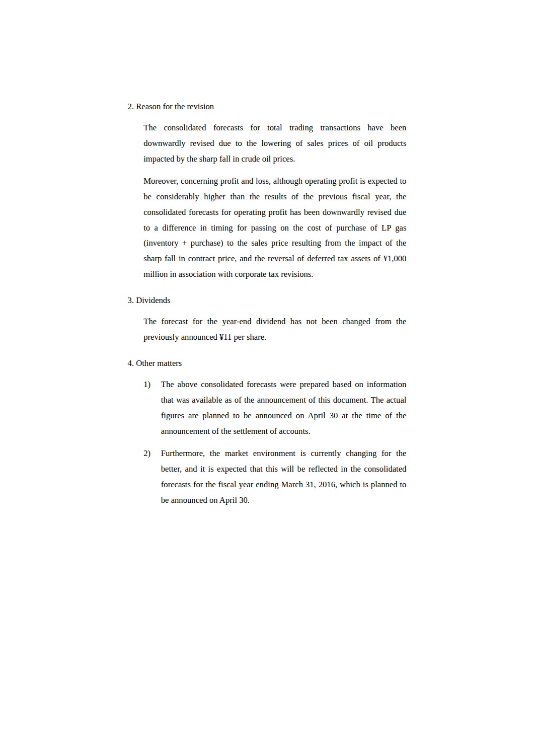2. Reason for the revision
The consolidated forecasts for total trading transactions have been downwardly revised due to the lowering of sales prices of oil products impacted by the sharp fall in crude oil prices.
Moreover, concerning profit and loss, although operating profit is expected to be considerably higher than the results of the previous fiscal year, the consolidated forecasts for operating profit has been downwardly revised due to a difference in timing for passing on the cost of purchase of LP gas (inventory + purchase) to the sales price resulting from the impact of the sharp fall in contract price, and the reversal of deferred tax assets of ¥1,000 million in association with corporate tax revisions.
3. Dividends
The forecast for the year-end dividend has not been changed from the previously announced ¥11 per share.
4. Other matters
1) The above consolidated forecasts were prepared based on information that was available as of the announcement of this document. The actual figures are planned to be announced on April 30 at the time of the announcement of the settlement of accounts.
2) Furthermore, the market environment is currently changing for the better, and it is expected that this will be reflected in the consolidated forecasts for the fiscal year ending March 31, 2016, which is planned to be announced on April 30.